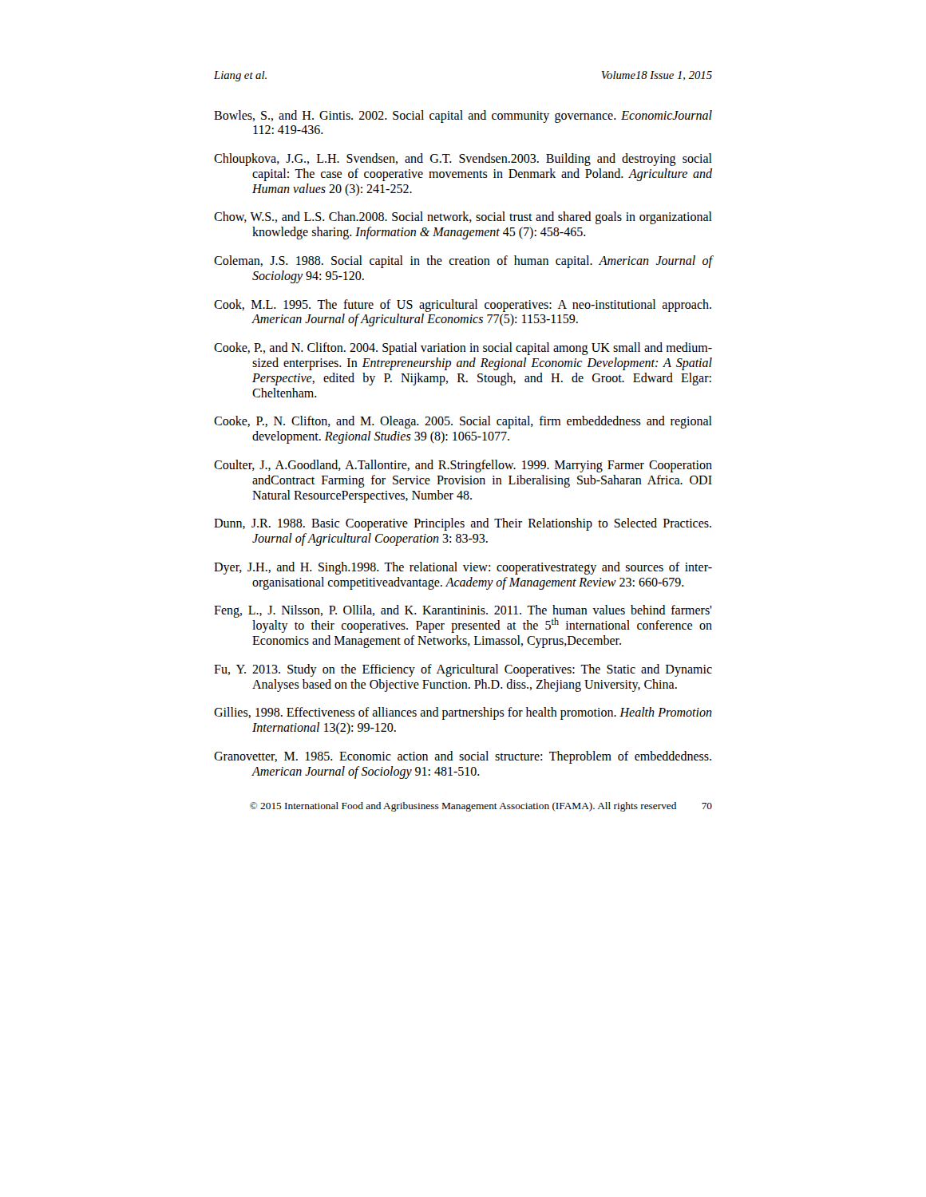Liang et al. Volume18 Issue 1, 2015
Bowles, S., and H. Gintis. 2002. Social capital and community governance. EconomicJournal 112: 419-436.
Chloupkova, J.G., L.H. Svendsen, and G.T. Svendsen.2003. Building and destroying social capital: The case of cooperative movements in Denmark and Poland. Agriculture and Human values 20 (3): 241-252.
Chow, W.S., and L.S. Chan.2008. Social network, social trust and shared goals in organizational knowledge sharing. Information & Management 45 (7): 458-465.
Coleman, J.S. 1988. Social capital in the creation of human capital. American Journal of Sociology 94: 95-120.
Cook, M.L. 1995. The future of US agricultural cooperatives: A neo-institutional approach. American Journal of Agricultural Economics 77(5): 1153-1159.
Cooke, P., and N. Clifton. 2004. Spatial variation in social capital among UK small and medium-sized enterprises. In Entrepreneurship and Regional Economic Development: A Spatial Perspective, edited by P. Nijkamp, R. Stough, and H. de Groot. Edward Elgar: Cheltenham.
Cooke, P., N. Clifton, and M. Oleaga. 2005. Social capital, firm embeddedness and regional development. Regional Studies 39 (8): 1065-1077.
Coulter, J., A.Goodland, A.Tallontire, and R.Stringfellow. 1999. Marrying Farmer Cooperation andContract Farming for Service Provision in Liberalising Sub-Saharan Africa. ODI Natural ResourcePerspectives, Number 48.
Dunn, J.R. 1988. Basic Cooperative Principles and Their Relationship to Selected Practices. Journal of Agricultural Cooperation 3: 83-93.
Dyer, J.H., and H. Singh.1998. The relational view: cooperativestrategy and sources of inter-organisational competitiveadvantage. Academy of Management Review 23: 660-679.
Feng, L., J. Nilsson, P. Ollila, and K. Karantininis. 2011. The human values behind farmers' loyalty to their cooperatives. Paper presented at the 5th international conference on Economics and Management of Networks, Limassol, Cyprus,December.
Fu, Y. 2013. Study on the Efficiency of Agricultural Cooperatives: The Static and Dynamic Analyses based on the Objective Function. Ph.D. diss., Zhejiang University, China.
Gillies, 1998. Effectiveness of alliances and partnerships for health promotion. Health Promotion International 13(2): 99-120.
Granovetter, M. 1985. Economic action and social structure: Theproblem of embeddedness. American Journal of Sociology 91: 481-510.
© 2015 International Food and Agribusiness Management Association (IFAMA). All rights reserved
70